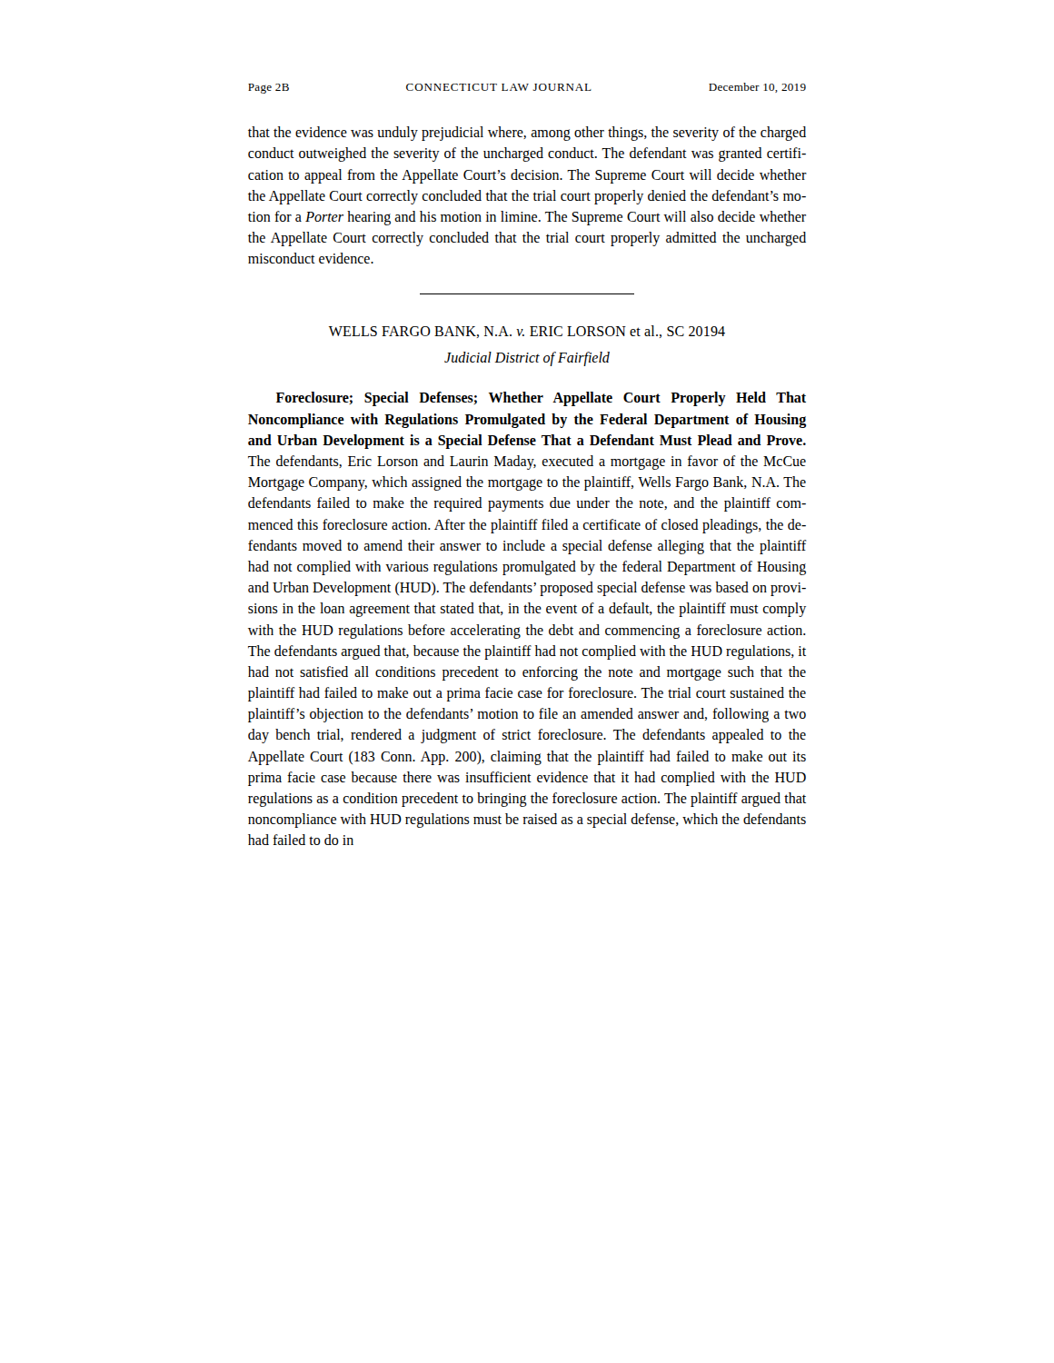Page 2B CONNECTICUT LAW JOURNAL December 10, 2019
that the evidence was unduly prejudicial where, among other things, the severity of the charged conduct outweighed the severity of the uncharged conduct. The defendant was granted certification to appeal from the Appellate Court’s decision. The Supreme Court will decide whether the Appellate Court correctly concluded that the trial court properly denied the defendant’s motion for a Porter hearing and his motion in limine. The Supreme Court will also decide whether the Appellate Court correctly concluded that the trial court properly admitted the uncharged misconduct evidence.
WELLS FARGO BANK, N.A. v. ERIC LORSON et al., SC 20194
Judicial District of Fairfield
Foreclosure; Special Defenses; Whether Appellate Court Properly Held That Noncompliance with Regulations Promulgated by the Federal Department of Housing and Urban Development is a Special Defense That a Defendant Must Plead and Prove. The defendants, Eric Lorson and Laurin Maday, executed a mortgage in favor of the McCue Mortgage Company, which assigned the mortgage to the plaintiff, Wells Fargo Bank, N.A. The defendants failed to make the required payments due under the note, and the plaintiff commenced this foreclosure action. After the plaintiff filed a certificate of closed pleadings, the defendants moved to amend their answer to include a special defense alleging that the plaintiff had not complied with various regulations promulgated by the federal Department of Housing and Urban Development (HUD). The defendants’ proposed special defense was based on provisions in the loan agreement that stated that, in the event of a default, the plaintiff must comply with the HUD regulations before accelerating the debt and commencing a foreclosure action. The defendants argued that, because the plaintiff had not complied with the HUD regulations, it had not satisfied all conditions precedent to enforcing the note and mortgage such that the plaintiff had failed to make out a prima facie case for foreclosure. The trial court sustained the plaintiff’s objection to the defendants’ motion to file an amended answer and, following a two day bench trial, rendered a judgment of strict foreclosure. The defendants appealed to the Appellate Court (183 Conn. App. 200), claiming that the plaintiff had failed to make out its prima facie case because there was insufficient evidence that it had complied with the HUD regulations as a condition precedent to bringing the foreclosure action. The plaintiff argued that noncompliance with HUD regulations must be raised as a special defense, which the defendants had failed to do in